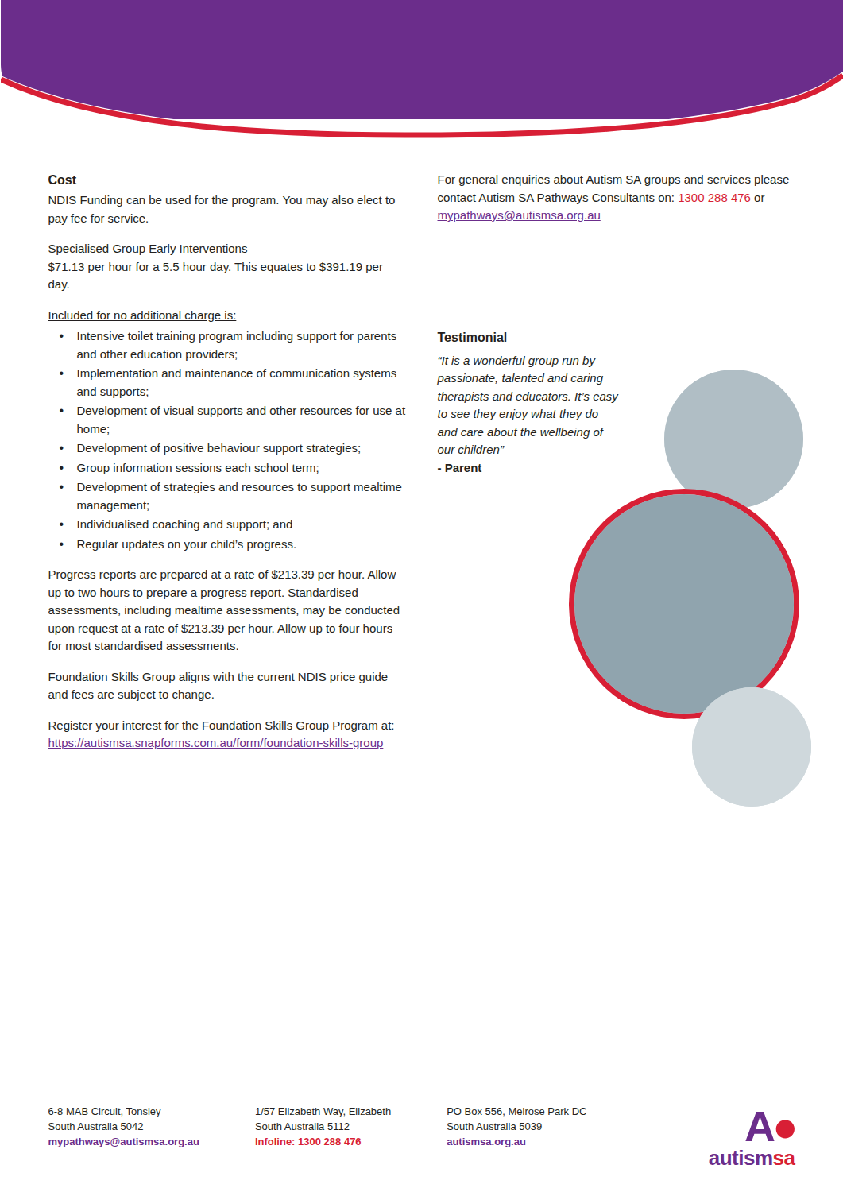Cost
NDIS Funding can be used for the program. You may also elect to pay fee for service.
Specialised Group Early Interventions
$71.13 per hour for a 5.5 hour day. This equates to $391.19 per day.
Included for no additional charge is:
Intensive toilet training program including support for parents and other education providers;
Implementation and maintenance of communication systems and supports;
Development of visual supports and other resources for use at home;
Development of positive behaviour support strategies;
Group information sessions each school term;
Development of strategies and resources to support mealtime management;
Individualised coaching and support; and
Regular updates on your child’s progress.
Progress reports are prepared at a rate of $213.39 per hour. Allow up to two hours to prepare a progress report. Standardised assessments, including mealtime assessments, may be conducted upon request at a rate of $213.39 per hour. Allow up to four hours for most standardised assessments.
Foundation Skills Group aligns with the current NDIS price guide and fees are subject to change.
Register your interest for the Foundation Skills Group Program at:
https://autismsa.snapforms.com.au/form/foundation-skills-group
For general enquiries about Autism SA groups and services please contact Autism SA Pathways Consultants on: 1300 288 476 or mypathways@autismsa.org.au
Testimonial
“It is a wonderful group run by passionate, talented and caring therapists and educators. It’s easy to see they enjoy what they do and care about the wellbeing of our children”
- Parent
6-8 MAB Circuit, Tonsley
South Australia 5042
mypathways@autismsa.org.au
1/57 Elizabeth Way, Elizabeth
South Australia 5112
Infoline: 1300 288 476
PO Box 556, Melrose Park DC
South Australia 5039
autismsa.org.au
A●
autismsa